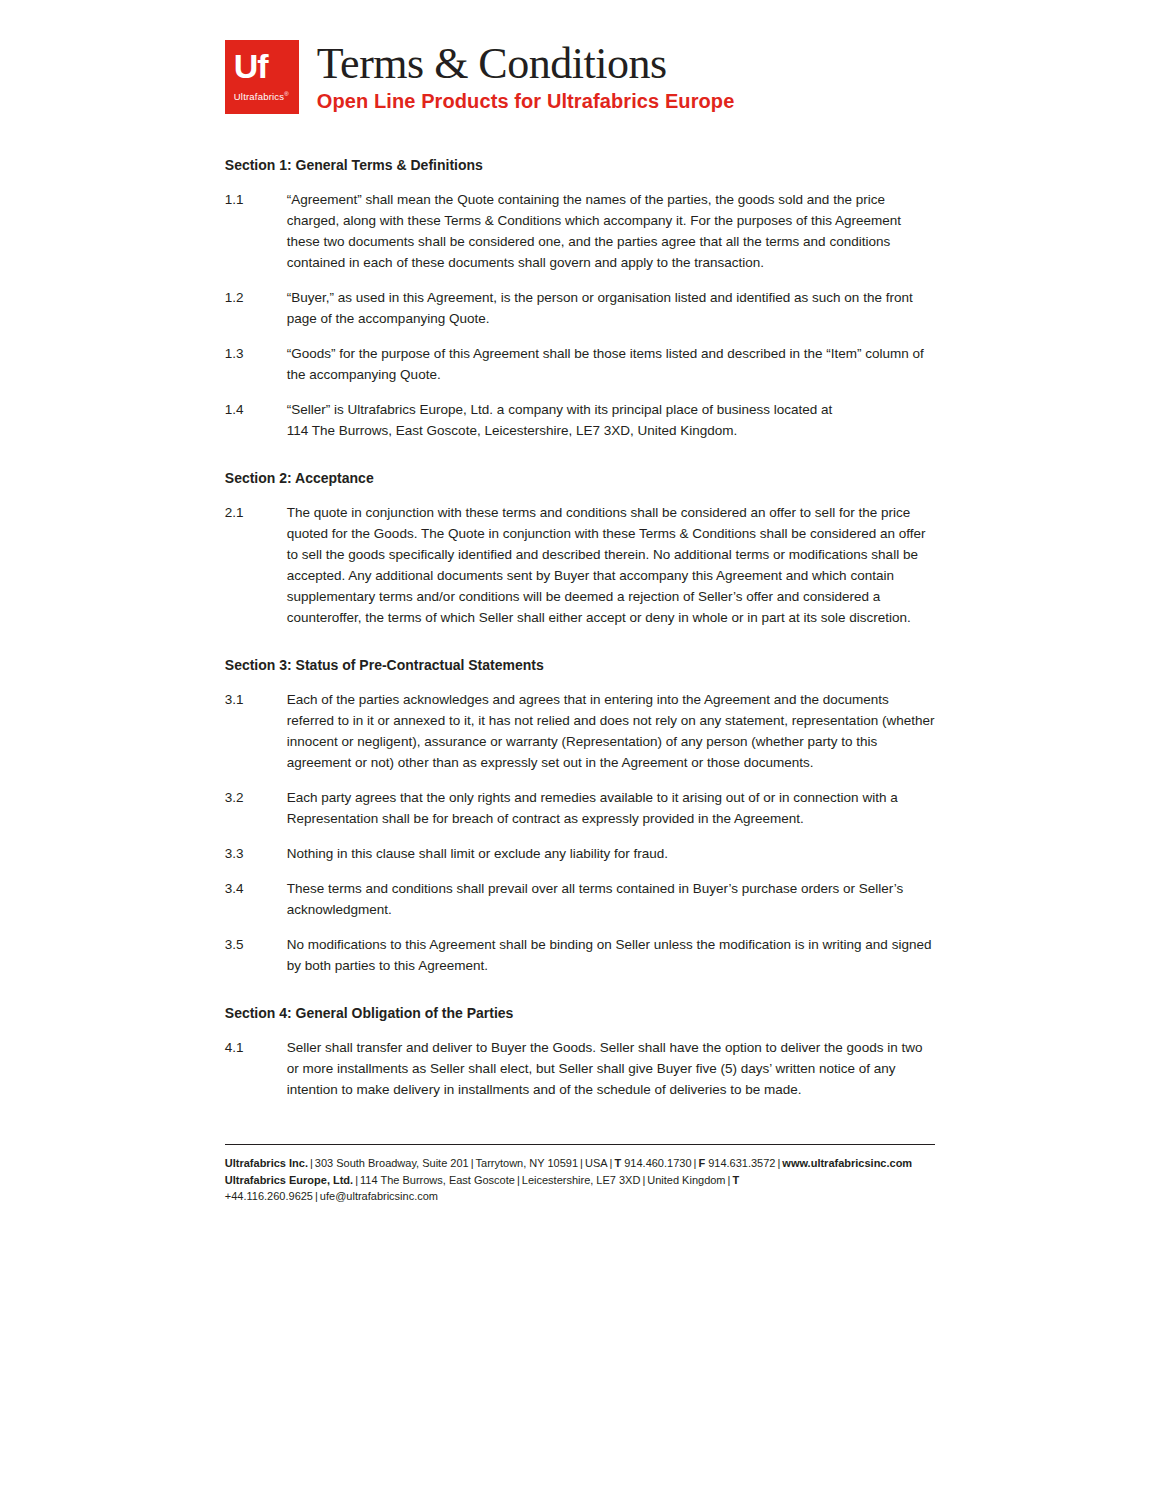Uf
Ultrafabrics®
Terms & Conditions
Open Line Products for Ultrafabrics Europe
Section 1: General Terms & Definitions
1.1
“Agreement” shall mean the Quote containing the names of the parties, the goods sold and the price charged, along with these Terms & Conditions which accompany it. For the purposes of this Agreement these two documents shall be considered one, and the parties agree that all the terms and conditions contained in each of these documents shall govern and apply to the transaction.
1.2
“Buyer,” as used in this Agreement, is the person or organisation listed and identified as such on the front page of the accompanying Quote.
1.3
“Goods” for the purpose of this Agreement shall be those items listed and described in the “Item” column of the accompanying Quote.
1.4
“Seller” is Ultrafabrics Europe, Ltd. a company with its principal place of business located at
114 The Burrows, East Goscote, Leicestershire, LE7 3XD, United Kingdom.
Section 2: Acceptance
2.1
The quote in conjunction with these terms and conditions shall be considered an offer to sell for the price quoted for the Goods. The Quote in conjunction with these Terms & Conditions shall be considered an offer to sell the goods specifically identified and described therein. No additional terms or modifications shall be accepted. Any additional documents sent by Buyer that accompany this Agreement and which contain supplementary terms and/or conditions will be deemed a rejection of Seller’s offer and considered a counteroffer, the terms of which Seller shall either accept or deny in whole or in part at its sole discretion.
Section 3: Status of Pre-Contractual Statements
3.1
Each of the parties acknowledges and agrees that in entering into the Agreement and the documents referred to in it or annexed to it, it has not relied and does not rely on any statement, representation (whether innocent or negligent), assurance or warranty (Representation) of any person (whether party to this agreement or not) other than as expressly set out in the Agreement or those documents.
3.2
Each party agrees that the only rights and remedies available to it arising out of or in connection with a Representation shall be for breach of contract as expressly provided in the Agreement.
3.3
Nothing in this clause shall limit or exclude any liability for fraud.
3.4
These terms and conditions shall prevail over all terms contained in Buyer’s purchase orders or Seller’s acknowledgment.
3.5
No modifications to this Agreement shall be binding on Seller unless the modification is in writing and signed by both parties to this Agreement.
Section 4: General Obligation of the Parties
4.1
Seller shall transfer and deliver to Buyer the Goods. Seller shall have the option to deliver the goods in two or more installments as Seller shall elect, but Seller shall give Buyer five (5) days’ written notice of any intention to make delivery in installments and of the schedule of deliveries to be made.
Ultrafabrics Inc.|303 South Broadway, Suite 201|Tarrytown, NY 10591|USA|T 914.460.1730|F 914.631.3572|www.ultrafabricsinc.com
Ultrafabrics Europe, Ltd.|114 The Burrows, East Goscote|Leicestershire, LE7 3XD|United Kingdom|T +44.116.260.9625|ufe@ultrafabricsinc.com